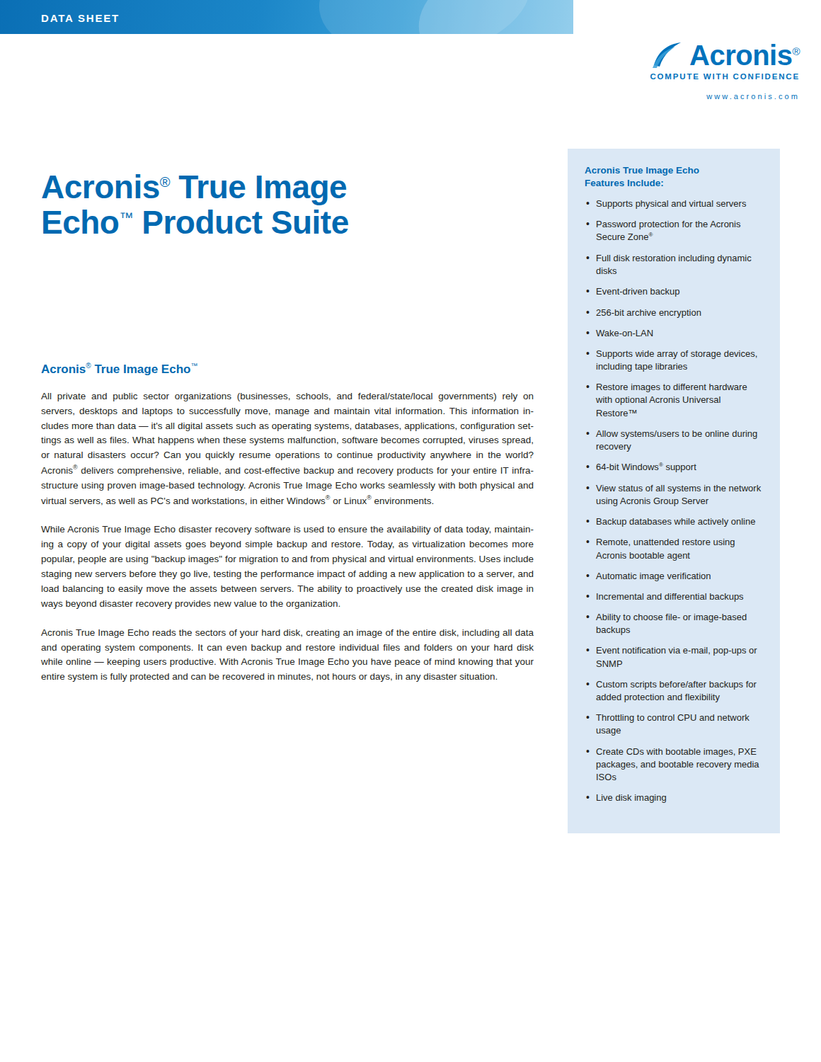Data Sheet
Acronis®
Compute with Confidence
www.acronis.com
Acronis® True Image
Echo™ Product Suite
Acronis® True Image Echo™
All private and public sector organizations (businesses, schools, and federal/state/local governments) rely on servers, desktops and laptops to successfully move, manage and maintain vital information. This information includes more than data — it's all digital assets such as operating systems, databases, applications, configuration settings as well as files. What happens when these systems malfunction, software becomes corrupted, viruses spread, or natural disasters occur? Can you quickly resume operations to continue productivity anywhere in the world? Acronis® delivers comprehensive, reliable, and cost-effective backup and recovery products for your entire IT infrastructure using proven image-based technology. Acronis True Image Echo works seamlessly with both physical and virtual servers, as well as PC's and workstations, in either Windows® or Linux® environments.
While Acronis True Image Echo disaster recovery software is used to ensure the availability of data today, maintaining a copy of your digital assets goes beyond simple backup and restore. Today, as virtualization becomes more popular, people are using "backup images" for migration to and from physical and virtual environments. Uses include staging new servers before they go live, testing the performance impact of adding a new application to a server, and load balancing to easily move the assets between servers. The ability to proactively use the created disk image in ways beyond disaster recovery provides new value to the organization.
Acronis True Image Echo reads the sectors of your hard disk, creating an image of the entire disk, including all data and operating system components. It can even backup and restore individual files and folders on your hard disk while online — keeping users productive. With Acronis True Image Echo you have peace of mind knowing that your entire system is fully protected and can be recovered in minutes, not hours or days, in any disaster situation.
Acronis True Image Echo
Features Include:
Supports physical and virtual servers
Password protection for the Acronis Secure Zone®
Full disk restoration including dynamic disks
Event-driven backup
256-bit archive encryption
Wake-on-LAN
Supports wide array of storage devices, including tape libraries
Restore images to different hardware with optional Acronis Universal Restore™
Allow systems/users to be online during recovery
64-bit Windows® support
View status of all systems in the network using Acronis Group Server
Backup databases while actively online
Remote, unattended restore using Acronis bootable agent
Automatic image verification
Incremental and differential backups
Ability to choose file- or image-based backups
Event notification via e-mail, pop-ups or SNMP
Custom scripts before/after backups for added protection and flexibility
Throttling to control CPU and network usage
Create CDs with bootable images, PXE packages, and bootable recovery media ISOs
Live disk imaging